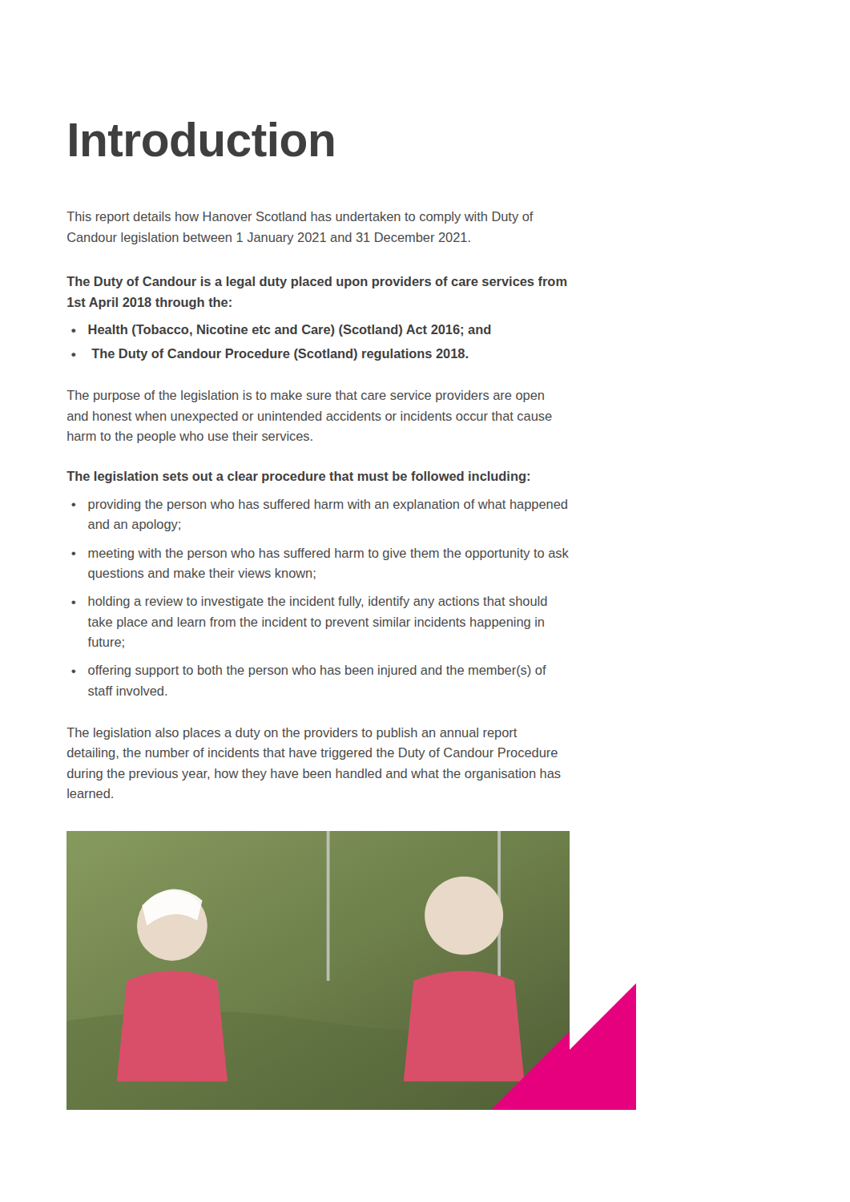Introduction
This report details how Hanover Scotland has undertaken to comply with Duty of Candour legislation between 1 January 2021 and 31 December 2021.
The Duty of Candour is a legal duty placed upon providers of care services from 1st April 2018 through the:
Health (Tobacco, Nicotine etc and Care) (Scotland) Act 2016; and
The Duty of Candour Procedure (Scotland) regulations 2018.
The purpose of the legislation is to make sure that care service providers are open and honest when unexpected or unintended accidents or incidents occur that cause harm to the people who use their services.
The legislation sets out a clear procedure that must be followed including:
providing the person who has suffered harm with an explanation of what happened and an apology;
meeting with the person who has suffered harm to give them the opportunity to ask questions and make their views known;
holding a review to investigate the incident fully, identify any actions that should take place and learn from the incident to prevent similar incidents happening in future;
offering support to both the person who has been injured and the member(s) of staff involved.
The legislation also places a duty on the providers to publish an annual report detailing, the number of incidents that have triggered the Duty of Candour Procedure during the previous year, how they have been handled and what the organisation has learned.